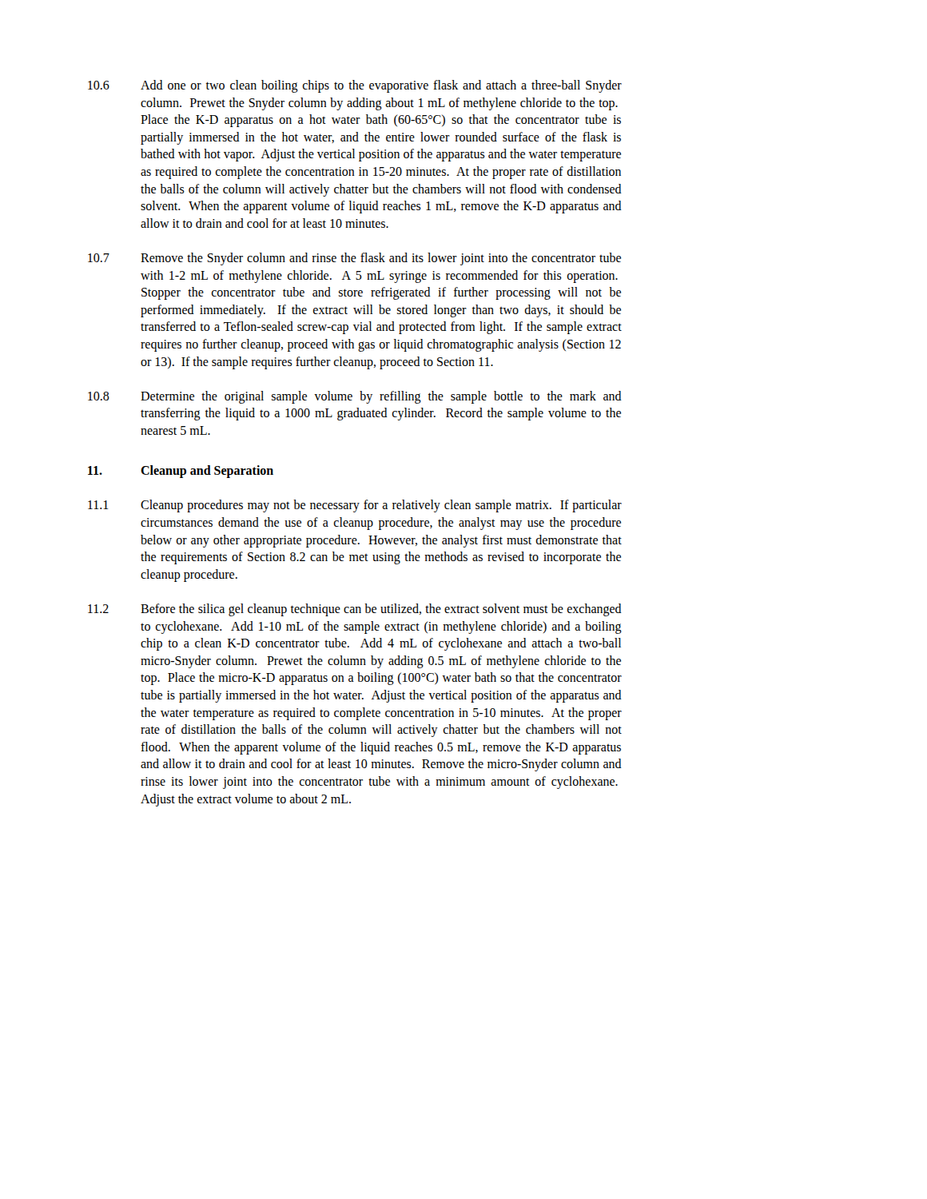10.6
Add one or two clean boiling chips to the evaporative flask and attach a three-ball Snyder column. Prewet the Snyder column by adding about 1 mL of methylene chloride to the top. Place the K-D apparatus on a hot water bath (60-65°C) so that the concentrator tube is partially immersed in the hot water, and the entire lower rounded surface of the flask is bathed with hot vapor. Adjust the vertical position of the apparatus and the water temperature as required to complete the concentration in 15-20 minutes. At the proper rate of distillation the balls of the column will actively chatter but the chambers will not flood with condensed solvent. When the apparent volume of liquid reaches 1 mL, remove the K-D apparatus and allow it to drain and cool for at least 10 minutes.
10.7
Remove the Snyder column and rinse the flask and its lower joint into the concentrator tube with 1-2 mL of methylene chloride. A 5 mL syringe is recommended for this operation. Stopper the concentrator tube and store refrigerated if further processing will not be performed immediately. If the extract will be stored longer than two days, it should be transferred to a Teflon-sealed screw-cap vial and protected from light. If the sample extract requires no further cleanup, proceed with gas or liquid chromatographic analysis (Section 12 or 13). If the sample requires further cleanup, proceed to Section 11.
10.8
Determine the original sample volume by refilling the sample bottle to the mark and transferring the liquid to a 1000 mL graduated cylinder. Record the sample volume to the nearest 5 mL.
11.
Cleanup and Separation
11.1
Cleanup procedures may not be necessary for a relatively clean sample matrix. If particular circumstances demand the use of a cleanup procedure, the analyst may use the procedure below or any other appropriate procedure. However, the analyst first must demonstrate that the requirements of Section 8.2 can be met using the methods as revised to incorporate the cleanup procedure.
11.2
Before the silica gel cleanup technique can be utilized, the extract solvent must be exchanged to cyclohexane. Add 1-10 mL of the sample extract (in methylene chloride) and a boiling chip to a clean K-D concentrator tube. Add 4 mL of cyclohexane and attach a two-ball micro-Snyder column. Prewet the column by adding 0.5 mL of methylene chloride to the top. Place the micro-K-D apparatus on a boiling (100°C) water bath so that the concentrator tube is partially immersed in the hot water. Adjust the vertical position of the apparatus and the water temperature as required to complete concentration in 5-10 minutes. At the proper rate of distillation the balls of the column will actively chatter but the chambers will not flood. When the apparent volume of the liquid reaches 0.5 mL, remove the K-D apparatus and allow it to drain and cool for at least 10 minutes. Remove the micro-Snyder column and rinse its lower joint into the concentrator tube with a minimum amount of cyclohexane. Adjust the extract volume to about 2 mL.